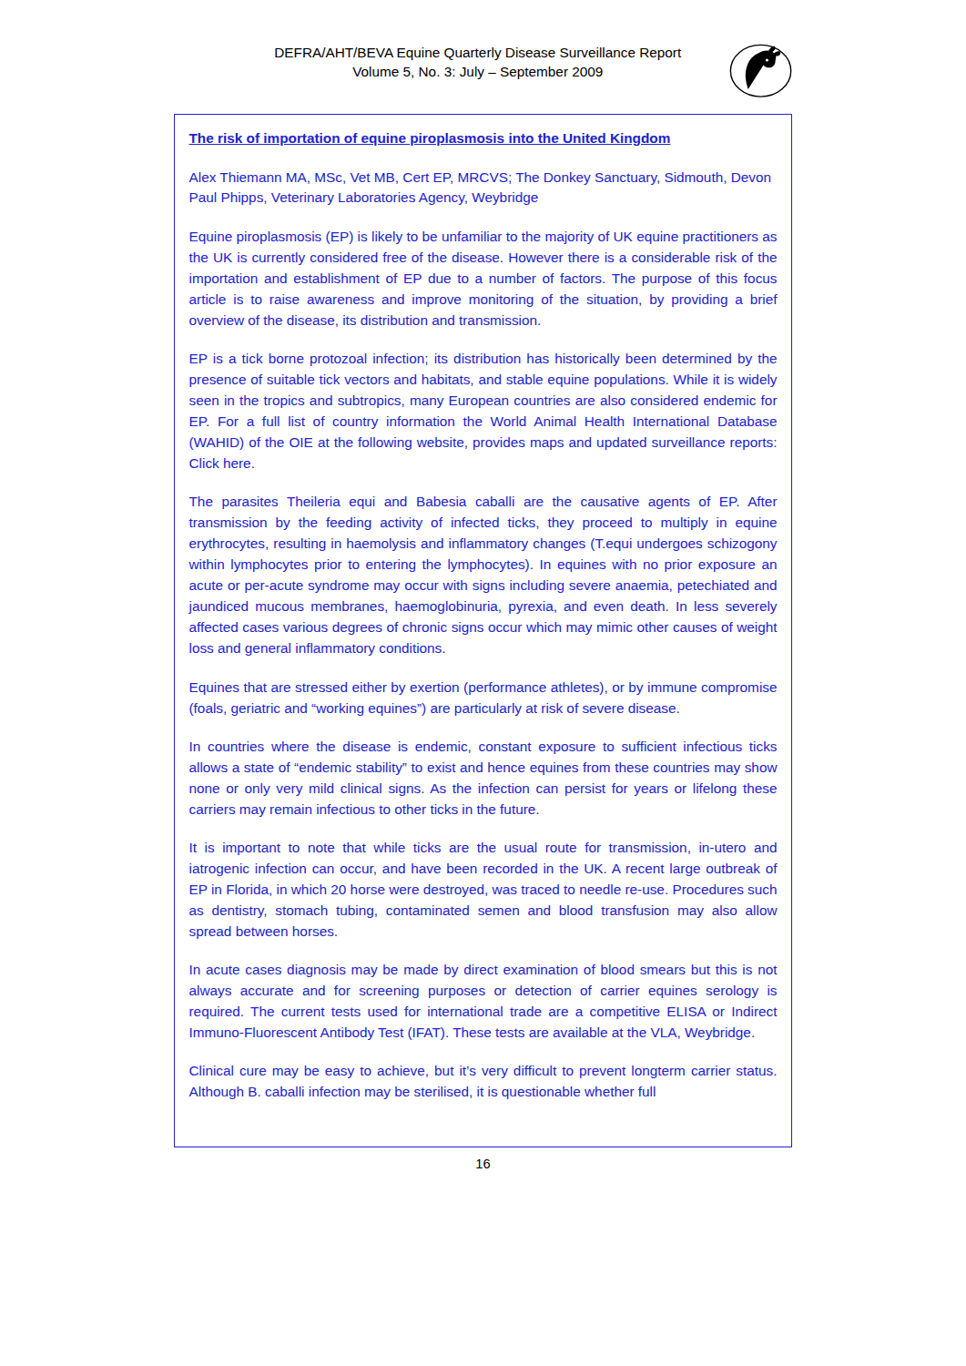DEFRA/AHT/BEVA Equine Quarterly Disease Surveillance Report
Volume 5, No. 3: July – September 2009
The risk of importation of equine piroplasmosis into the United Kingdom
Alex Thiemann MA, MSc, Vet MB, Cert EP, MRCVS; The Donkey Sanctuary, Sidmouth, Devon
Paul Phipps, Veterinary Laboratories Agency, Weybridge
Equine piroplasmosis (EP) is likely to be unfamiliar to the majority of UK equine practitioners as the UK is currently considered free of the disease. However there is a considerable risk of the importation and establishment of EP due to a number of factors. The purpose of this focus article is to raise awareness and improve monitoring of the situation, by providing a brief overview of the disease, its distribution and transmission.
EP is a tick borne protozoal infection; its distribution has historically been determined by the presence of suitable tick vectors and habitats, and stable equine populations. While it is widely seen in the tropics and subtropics, many European countries are also considered endemic for EP. For a full list of country information the World Animal Health International Database (WAHID) of the OIE at the following website, provides maps and updated surveillance reports: Click here.
The parasites Theileria equi and Babesia caballi are the causative agents of EP. After transmission by the feeding activity of infected ticks, they proceed to multiply in equine erythrocytes, resulting in haemolysis and inflammatory changes (T.equi undergoes schizogony within lymphocytes prior to entering the lymphocytes). In equines with no prior exposure an acute or per-acute syndrome may occur with signs including severe anaemia, petechiated and jaundiced mucous membranes, haemoglobinuria, pyrexia, and even death. In less severely affected cases various degrees of chronic signs occur which may mimic other causes of weight loss and general inflammatory conditions.
Equines that are stressed either by exertion (performance athletes), or by immune compromise (foals, geriatric and “working equines”) are particularly at risk of severe disease.
In countries where the disease is endemic, constant exposure to sufficient infectious ticks allows a state of “endemic stability” to exist and hence equines from these countries may show none or only very mild clinical signs. As the infection can persist for years or lifelong these carriers may remain infectious to other ticks in the future.
It is important to note that while ticks are the usual route for transmission, in-utero and iatrogenic infection can occur, and have been recorded in the UK. A recent large outbreak of EP in Florida, in which 20 horse were destroyed, was traced to needle re-use. Procedures such as dentistry, stomach tubing, contaminated semen and blood transfusion may also allow spread between horses.
In acute cases diagnosis may be made by direct examination of blood smears but this is not always accurate and for screening purposes or detection of carrier equines serology is required. The current tests used for international trade are a competitive ELISA or Indirect Immuno-Fluorescent Antibody Test (IFAT). These tests are available at the VLA, Weybridge.
Clinical cure may be easy to achieve, but it’s very difficult to prevent longterm carrier status. Although B. caballi infection may be sterilised, it is questionable whether full
16